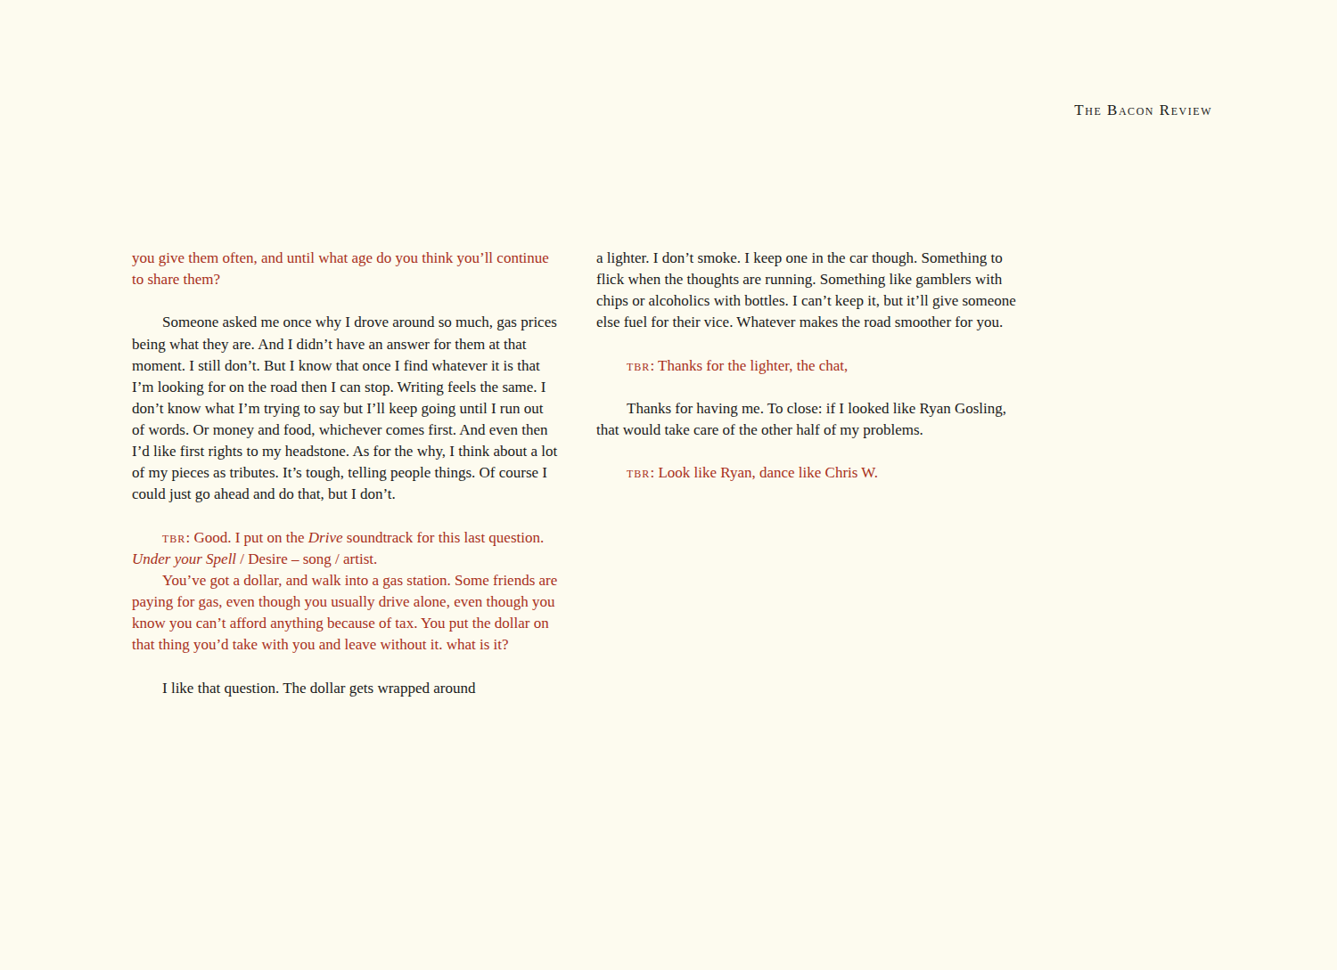The Bacon Review
you give them often, and until what age do you think you’ll continue to share them?
Someone asked me once why I drove around so much, gas prices being what they are. And I didn’t have an answer for them at that moment. I still don’t. But I know that once I find whatever it is that I’m looking for on the road then I can stop. Writing feels the same. I don’t know what I’m trying to say but I’ll keep going until I run out of words. Or money and food, whichever comes first. And even then I’d like first rights to my headstone. As for the why, I think about a lot of my pieces as tributes. It’s tough, telling people things. Of course I could just go ahead and do that, but I don’t.
tbr: Good. I put on the Drive soundtrack for this last question. Under your Spell / Desire – song / artist.
You’ve got a dollar, and walk into a gas station. Some friends are paying for gas, even though you usually drive alone, even though you know you can’t afford anything because of tax. You put the dollar on that thing you’d take with you and leave without it. what is it?
I like that question. The dollar gets wrapped around
a lighter. I don’t smoke. I keep one in the car though. Something to flick when the thoughts are running. Something like gamblers with chips or alcoholics with bottles. I can’t keep it, but it’ll give someone else fuel for their vice. Whatever makes the road smoother for you.
tbr: Thanks for the lighter, the chat,
Thanks for having me. To close: if I looked like Ryan Gosling, that would take care of the other half of my problems.
tbr: Look like Ryan, dance like Chris W.